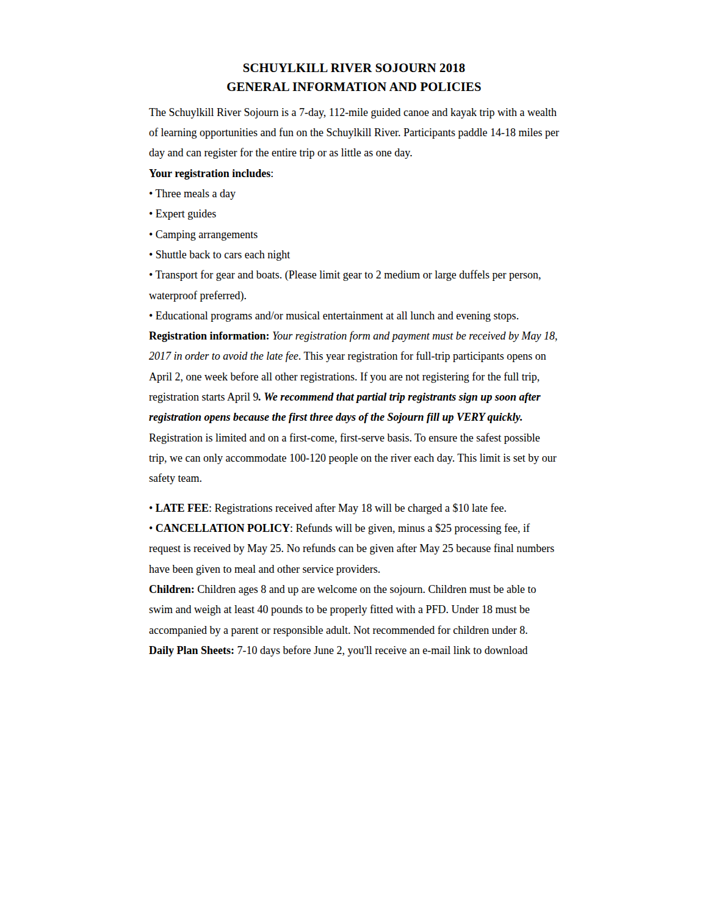SCHUYLKILL RIVER SOJOURN 2018GENERAL INFORMATION AND POLICIES
The Schuylkill River Sojourn is a 7-day, 112-mile guided canoe and kayak trip with a wealth of learning opportunities and fun on the Schuylkill River. Participants paddle 14-18 miles per day and can register for the entire trip or as little as one day.
Your registration includes:
• Three meals a day
• Expert guides
• Camping arrangements
• Shuttle back to cars each night
• Transport for gear and boats. (Please limit gear to 2 medium or large duffels per person, waterproof preferred).
• Educational programs and/or musical entertainment at all lunch and evening stops.
Registration information: Your registration form and payment must be received by May 18, 2017 in order to avoid the late fee. This year registration for full-trip participants opens on April 2, one week before all other registrations. If you are not registering for the full trip, registration starts April 9. We recommend that partial trip registrants sign up soon after registration opens because the first three days of the Sojourn fill up VERY quickly. Registration is limited and on a first-come, first-serve basis. To ensure the safest possible trip, we can only accommodate 100-120 people on the river each day. This limit is set by our safety team.
• LATE FEE: Registrations received after May 18 will be charged a $10 late fee.
• CANCELLATION POLICY: Refunds will be given, minus a $25 processing fee, if request is received by May 25. No refunds can be given after May 25 because final numbers have been given to meal and other service providers.
Children: Children ages 8 and up are welcome on the sojourn. Children must be able to swim and weigh at least 40 pounds to be properly fitted with a PFD. Under 18 must be accompanied by a parent or responsible adult. Not recommended for children under 8.
Daily Plan Sheets: 7-10 days before June 2, you'll receive an e-mail link to download